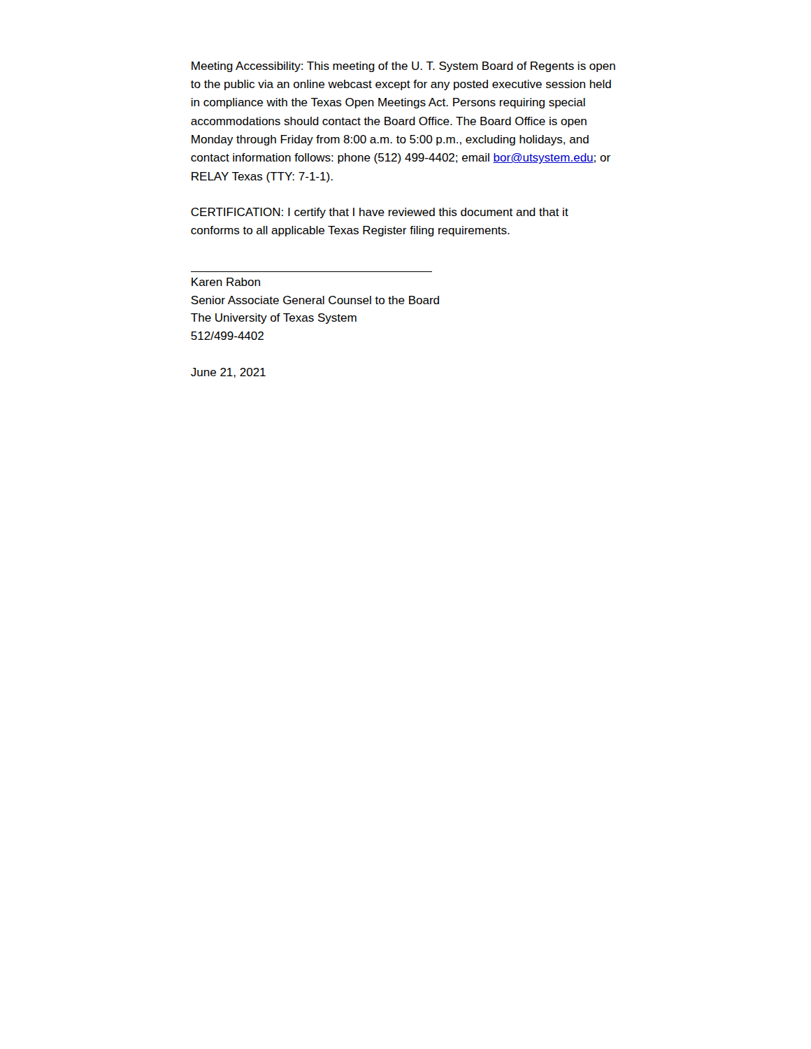Meeting Accessibility: This meeting of the U. T. System Board of Regents is open to the public via an online webcast except for any posted executive session held in compliance with the Texas Open Meetings Act. Persons requiring special accommodations should contact the Board Office. The Board Office is open Monday through Friday from 8:00 a.m. to 5:00 p.m., excluding holidays, and contact information follows: phone (512) 499-4402; email bor@utsystem.edu; or RELAY Texas (TTY: 7-1-1).
CERTIFICATION: I certify that I have reviewed this document and that it conforms to all applicable Texas Register filing requirements.
Karen Rabon
Senior Associate General Counsel to the Board
The University of Texas System
512/499-4402
June 21, 2021